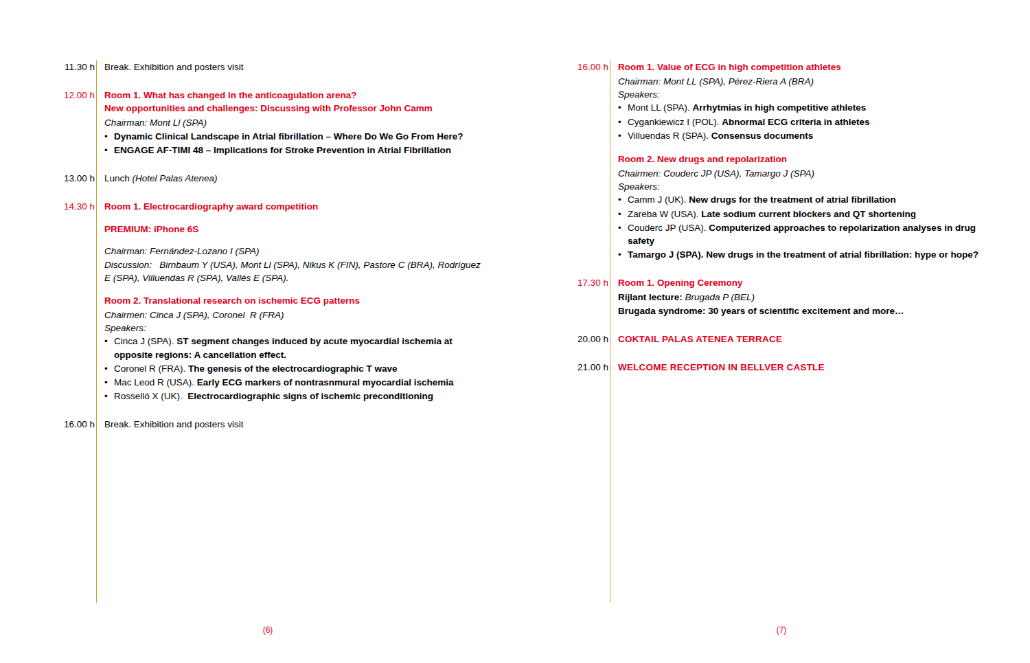11.30 h
Break. Exhibition and posters visit
12.00 h
Room 1. What has changed in the anticoagulation arena?
New opportunities and challenges: Discussing with Professor John Camm
Chairman: Mont Ll (SPA)
Dynamic Clinical Landscape in Atrial fibrillation – Where Do We Go From Here?
ENGAGE AF-TIMI 48 – Implications for Stroke Prevention in Atrial Fibrillation
13.00 h
Lunch (Hotel Palas Atenea)
14.30 h
Room 1. Electrocardiography award competition
PREMIUM: iPhone 6S
Chairman: Fernández-Lozano I (SPA)
Discussion: Birnbaum Y (USA), Mont Ll (SPA), Nikus K (FIN), Pastore C (BRA), Rodríguez E (SPA), Villuendas R (SPA), Vallés E (SPA).
Room 2. Translational research on ischemic ECG patterns
Chairmen: Cinca J (SPA), Coronel R (FRA)
Speakers:
Cinca J (SPA). ST segment changes induced by acute myocardial ischemia at opposite regions: A cancellation effect.
Coronel R (FRA). The genesis of the electrocardiographic T wave
Mac Leod R (USA). Early ECG markers of nontrasnmural myocardial ischemia
Rosselló X (UK). Electrocardiographic signs of ischemic preconditioning
16.00 h
Break. Exhibition and posters visit
16.00 h
Room 1. Value of ECG in high competition athletes
Chairman: Mont LL (SPA), Pérez-Riera A (BRA)
Speakers:
Mont LL (SPA). Arrhytmias in high competitive athletes
Cygankiewicz I (POL). Abnormal ECG criteria in athletes
Villuendas R (SPA). Consensus documents
Room 2. New drugs and repolarization
Chairmen: Couderc JP (USA), Tamargo J (SPA)
Speakers:
Camm J (UK). New drugs for the treatment of atrial fibrillation
Zareba W (USA). Late sodium current blockers and QT shortening
Couderc JP (USA). Computerized approaches to repolarization analyses in drug safety
Tamargo J (SPA). New drugs in the treatment of atrial fibrillation: hype or hope?
17.30 h
Room 1. Opening Ceremony
Rijlant lecture: Brugada P (BEL)
Brugada syndrome: 30 years of scientific excitement and more…
20.00 h
COKTAIL PALAS ATENEA TERRACE
21.00 h
WELCOME RECEPTION IN BELLVER CASTLE
(6)
(7)